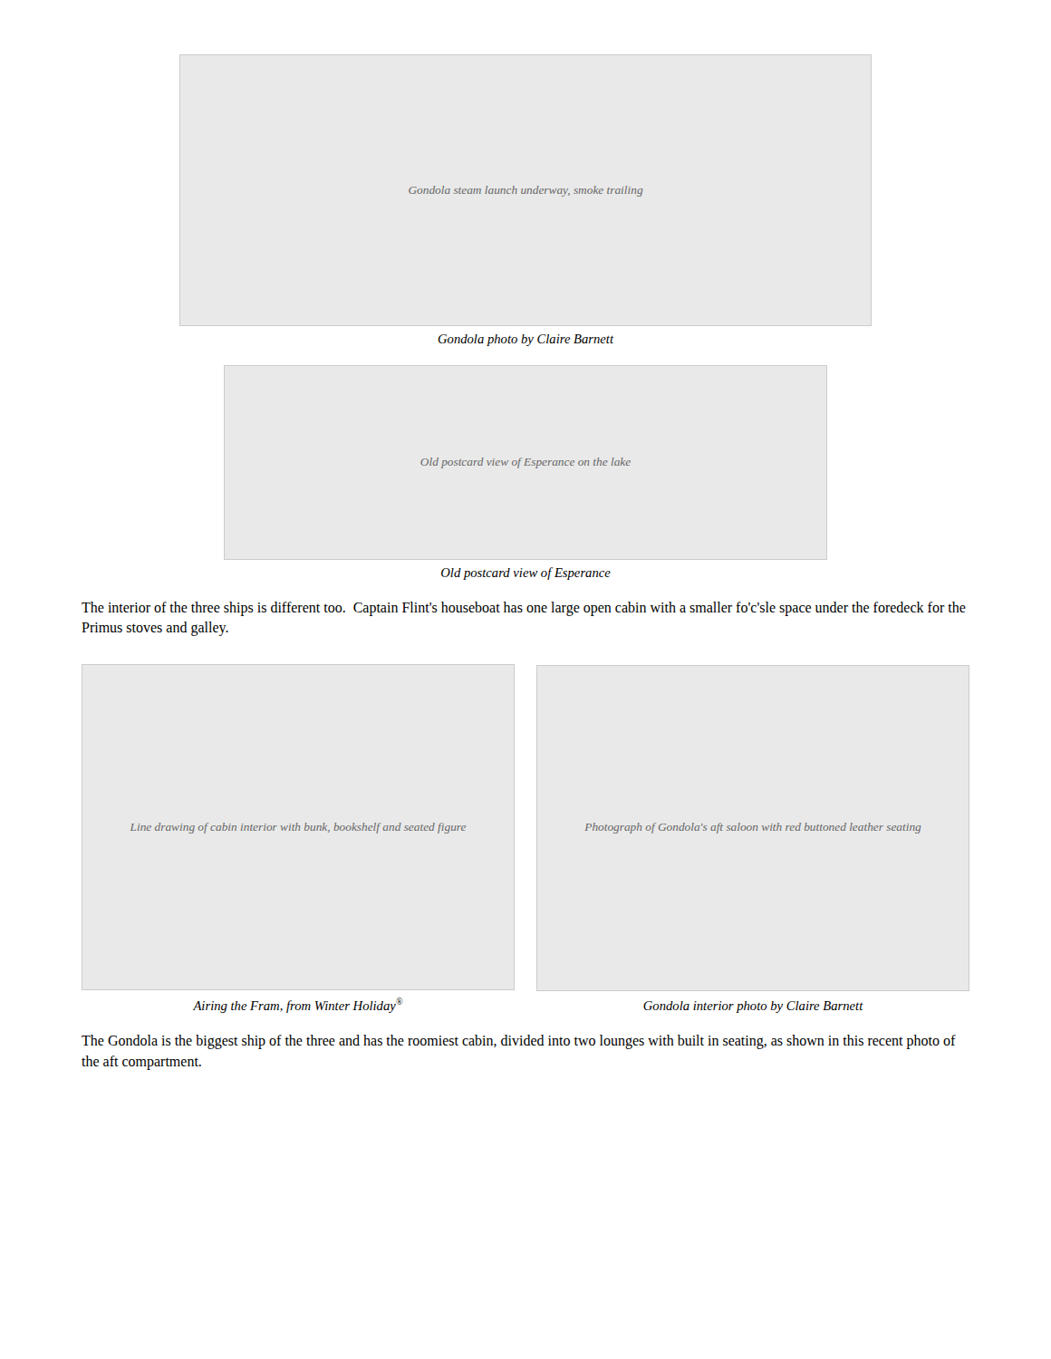Gondola steam launch underway, smoke trailing
Gondola photo by Claire Barnett
Old postcard view of Esperance on the lake
Old postcard view of Esperance
The interior of the three ships is different too. Captain Flint's houseboat has one large open cabin with a smaller fo'c'sle space under the foredeck for the Primus stoves and galley.
Line drawing of cabin interior with bunk, bookshelf and seated figure
Airing the Fram, from Winter Holiday®
Photograph of Gondola's aft saloon with red buttoned leather seating
Gondola interior photo by Claire Barnett
The Gondola is the biggest ship of the three and has the roomiest cabin, divided into two lounges with built in seating, as shown in this recent photo of the aft compartment.